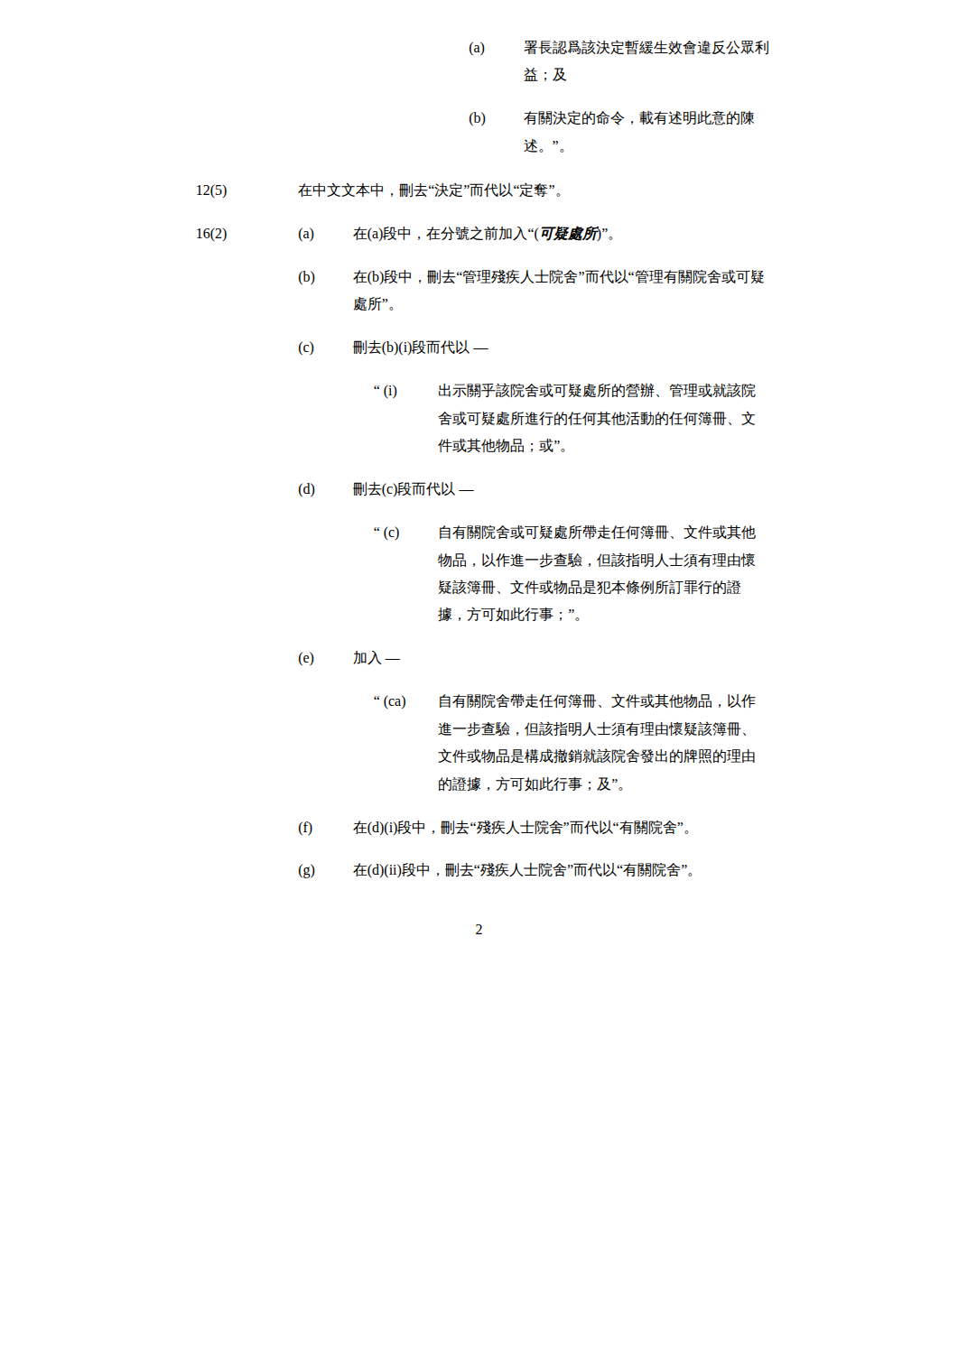(a)
署長認爲該決定暫緩生效會違反公眾利益；及
(b)
有關決定的命令，載有述明此意的陳述。”。
12(5)
在中文文本中，刪去“決定”而代以“定奪”。
16(2)
(a)
在(a)段中，在分號之前加入“(可疑處所)”。
(b)
在(b)段中，刪去“管理殘疾人士院舍”而代以“管理有關院舍或可疑處所”。
(c)
刪去(b)(i)段而代以 —
“
(i)
出示關乎該院舍或可疑處所的營辦、管理或就該院舍或可疑處所進行的任何其他活動的任何簿冊、文件或其他物品；或”。
(d)
刪去(c)段而代以 —
“
(c)
自有關院舍或可疑處所帶走任何簿冊、文件或其他物品，以作進一步查驗，但該指明人士須有理由懷疑該簿冊、文件或物品是犯本條例所訂罪行的證據，方可如此行事；”。
(e)
加入 —
“
(ca)
自有關院舍帶走任何簿冊、文件或其他物品，以作進一步查驗，但該指明人士須有理由懷疑該簿冊、文件或物品是構成撤銷就該院舍發出的牌照的理由的證據，方可如此行事；及”。
(f)
在(d)(i)段中，刪去“殘疾人士院舍”而代以“有關院舍”。
(g)
在(d)(ii)段中，刪去“殘疾人士院舍”而代以“有關院舍”。
2